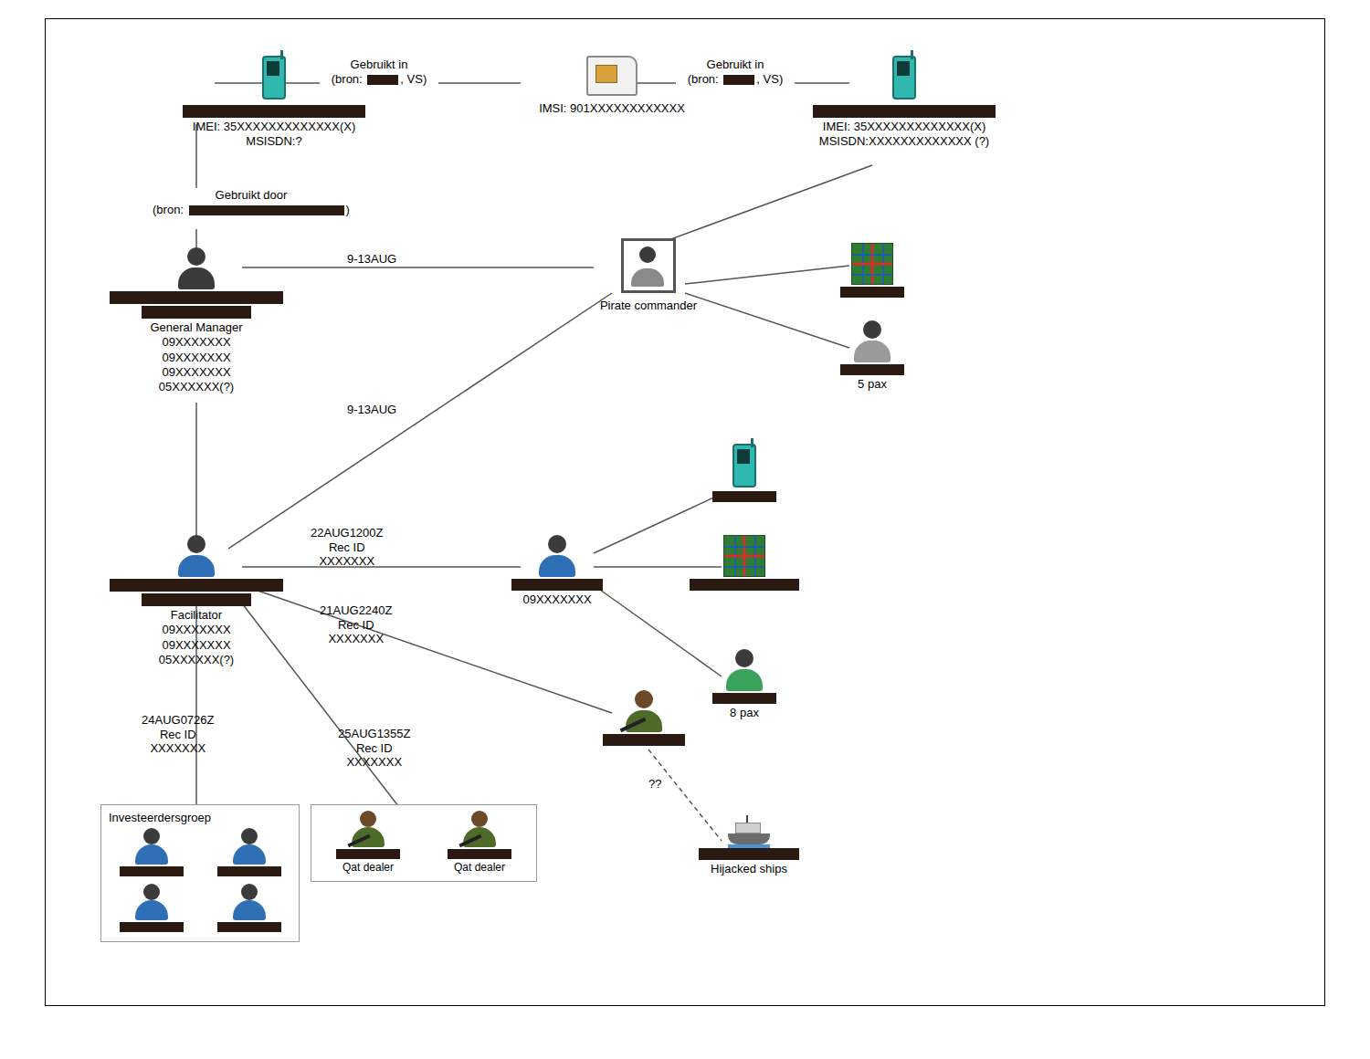IMEI: 35XXXXXXXXXXXXX(X) MSISDN:?
Gebruikt in
(bron: , VS)
IMSI: 901XXXXXXXXXXXX
Gebruikt in
(bron: , VS)
IMEI: 35XXXXXXXXXXXXX(X) MSISDN:XXXXXXXXXXXXX (?)
Gebruikt door
(bron: )
General Manager 09XXXXXXX 09XXXXXXX 09XXXXXXX 05XXXXXX(?)
9-13AUG
Pirate commander
5 pax
9-13AUG
Facilitator 09XXXXXXX 09XXXXXXX 05XXXXXX(?)
22AUG1200Z
Rec ID
XXXXXXX
09XXXXXXX
8 pax
21AUG2240Z
Rec ID
XXXXXXX
??
Hijacked ships
24AUG0726Z
Rec ID
XXXXXXX
25AUG1355Z
Rec ID
XXXXXXX
Investeerdersgroep
Qat dealer
Qat dealer